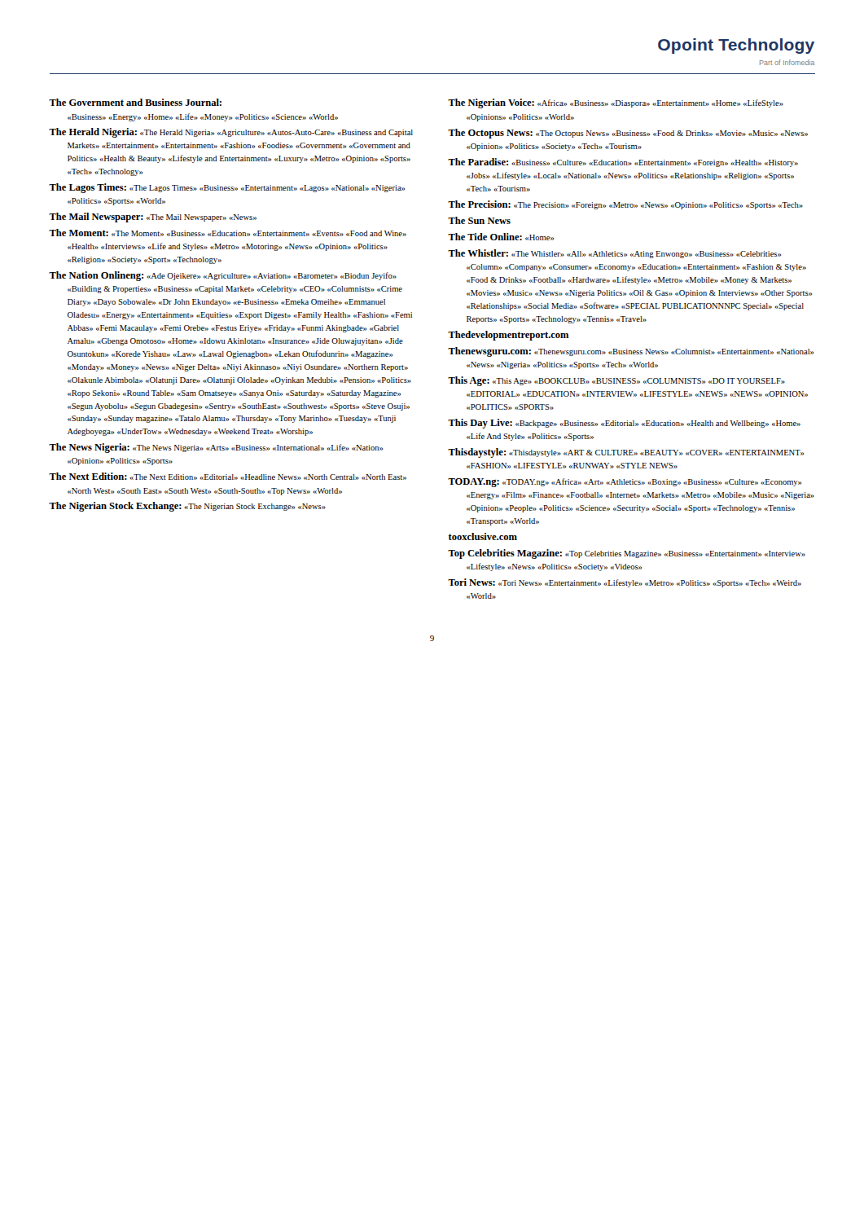Opoint Technology
Part of Infomedia
The Government and Business Journal:
«Business» «Energy» «Home» «Life» «Money» «Politics» «Science» «World»
The Herald Nigeria: «The Herald Nigeria» «Agriculture» «Autos-Auto-Care» «Business and Capital Markets» «Entertainment» «Entertainment» «Fashion» «Foodies» «Government» «Government and Politics» «Health & Beauty» «Lifestyle and Entertainment» «Luxury» «Metro» «Opinion» «Sports» «Tech» «Technology»
The Lagos Times: «The Lagos Times» «Business» «Entertainment» «Lagos» «National» «Nigeria» «Politics» «Sports» «World»
The Mail Newspaper: «The Mail Newspaper» «News»
The Moment: «The Moment» «Business» «Education» «Entertainment» «Events» «Food and Wine» «Health» «Interviews» «Life and Styles» «Metro» «Motoring» «News» «Opinion» «Politics» «Religion» «Society» «Sport» «Technology»
The Nation Onlineng: «Ade Ojeikere» «Agriculture» «Aviation» «Barometer» «Biodun Jeyifo» «Building & Properties» «Business» «Capital Market» «Celebrity» «CEO» «Columnists» «Crime Diary» «Dayo Sobowale» «Dr John Ekundayo» «e-Business» «Emeka Omeihe» «Emmanuel Oladesu» «Energy» «Entertainment» «Equities» «Export Digest» «Family Health» «Fashion» «Femi Abbas» «Femi Macaulay» «Femi Orebe» «Festus Eriye» «Friday» «Funmi Akingbade» «Gabriel Amalu» «Gbenga Omotoso» «Home» «Idowu Akinlotan» «Insurance» «Jide Oluwajuyitan» «Jide Osuntokun» «Korede Yishau» «Law» «Lawal Ogienagbon» «Lekan Otufodunrin» «Magazine» «Monday» «Money» «News» «Niger Delta» «Niyi Akinnaso» «Niyi Osundare» «Northern Report» «Olakunle Abimbola» «Olatunji Dare» «Olatunji Ololade» «Oyinkan Medubi» «Pension» «Politics» «Ropo Sekoni» «Round Table» «Sam Omatseye» «Sanya Oni» «Saturday» «Saturday Magazine» «Segun Ayobolu» «Segun Gbadegesin» «Sentry» «SouthEast» «Southwest» «Sports» «Steve Osuji» «Sunday» «Sunday magazine» «Tatalo Alamu» «Thursday» «Tony Marinho» «Tuesday» «Tunji Adegboyega» «UnderTow» «Wednesday» «Weekend Treat» «Worship»
The News Nigeria: «The News Nigeria» «Arts» «Business» «International» «Life» «Nation» «Opinion» «Politics» «Sports»
The Next Edition: «The Next Edition» «Editorial» «Headline News» «North Central» «North East» «North West» «South East» «South West» «South-South» «Top News» «World»
The Nigerian Stock Exchange: «The Nigerian Stock Exchange» «News»
The Nigerian Voice: «Africa» «Business» «Diaspora» «Entertainment» «Home» «LifeStyle» «Opinions» «Politics» «World»
The Octopus News: «The Octopus News» «Business» «Food & Drinks» «Movie» «Music» «News» «Opinion» «Politics» «Society» «Tech» «Tourism»
The Paradise: «Business» «Culture» «Education» «Entertainment» «Foreign» «Health» «History» «Jobs» «Lifestyle» «Local» «National» «News» «Politics» «Relationship» «Religion» «Sports» «Tech» «Tourism»
The Precision: «The Precision» «Foreign» «Metro» «News» «Opinion» «Politics» «Sports» «Tech»
The Sun News
The Tide Online: «Home»
The Whistler: «The Whistler» «All» «Athletics» «Ating Enwongo» «Business» «Celebrities» «Column» «Company» «Consumer» «Economy» «Education» «Entertainment» «Fashion & Style» «Food & Drinks» «Football» «Hardware» «Lifestyle» «Metro» «Mobile» «Money & Markets» «Movies» «Music» «News» «Nigeria Politics» «Oil & Gas» «Opinion & Interviews» «Other Sports» «Relationships» «Social Media» «Software» «SPECIAL PUBLICATIONNNPC Special» «Special Reports» «Sports» «Technology» «Tennis» «Travel»
Thedevelopmentreport.com
Thenewsguru.com: «Thenewsguru.com» «Business News» «Columnist» «Entertainment» «National» «News» «Nigeria» «Politics» «Sports» «Tech» «World»
This Age: «This Age» «BOOKCLUB» «BUSINESS» «COLUMNISTS» «DO IT YOURSELF» «EDITORIAL» «EDUCATION» «INTERVIEW» «LIFESTYLE» «NEWS» «NEWS» «OPINION» «POLITICS» «SPORTS»
This Day Live: «Backpage» «Business» «Editorial» «Education» «Health and Wellbeing» «Home» «Life And Style» «Politics» «Sports»
Thisdaystyle: «Thisdaystyle» «ART & CULTURE» «BEAUTY» «COVER» «ENTERTAINMENT» «FASHION» «LIFESTYLE» «RUNWAY» «STYLE NEWS»
TODAY.ng: «TODAY.ng» «Africa» «Art» «Athletics» «Boxing» «Business» «Culture» «Economy» «Energy» «Film» «Finance» «Football» «Internet» «Markets» «Metro» «Mobile» «Music» «Nigeria» «Opinion» «People» «Politics» «Science» «Security» «Social» «Sport» «Technology» «Tennis» «Transport» «World»
tooxclusive.com
Top Celebrities Magazine: «Top Celebrities Magazine» «Business» «Entertainment» «Interview» «Lifestyle» «News» «Politics» «Society» «Videos»
Tori News: «Tori News» «Entertainment» «Lifestyle» «Metro» «Politics» «Sports» «Tech» «Weird» «World»
9